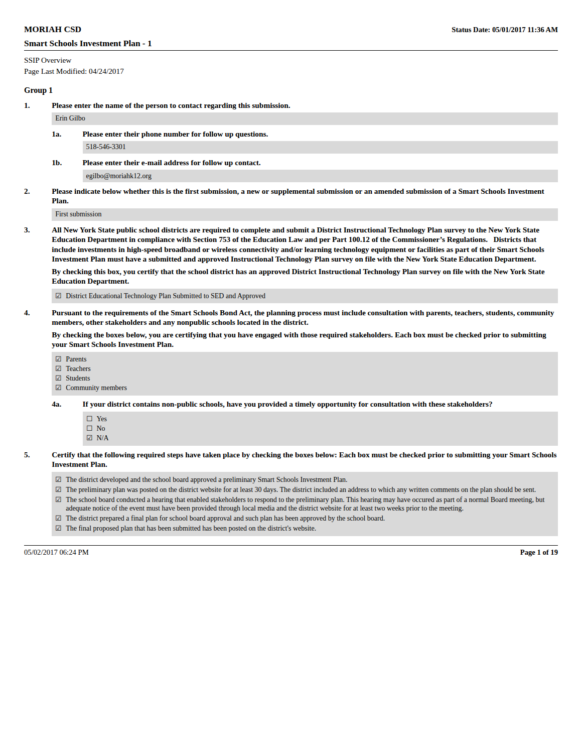MORIAH CSD Status Date: 05/01/2017 11:36 AM
Smart Schools Investment Plan - 1
SSIP Overview
Page Last Modified: 04/24/2017
Group 1
1.
Please enter the name of the person to contact regarding this submission.
Erin Gilbo
1a.
Please enter their phone number for follow up questions.
518-546-3301
1b.
Please enter their e-mail address for follow up contact.
egilbo@moriahk12.org
2.
Please indicate below whether this is the first submission, a new or supplemental submission or an amended submission of a Smart Schools Investment Plan.
First submission
3.
All New York State public school districts are required to complete and submit a District Instructional Technology Plan survey to the New York State Education Department in compliance with Section 753 of the Education Law and per Part 100.12 of the Commissioner’s Regulations. Districts that include investments in high-speed broadband or wireless connectivity and/or learning technology equipment or facilities as part of their Smart Schools Investment Plan must have a submitted and approved Instructional Technology Plan survey on file with the New York State Education Department.
By checking this box, you certify that the school district has an approved District Instructional Technology Plan survey on file with the New York State Education Department.
☑District Educational Technology Plan Submitted to SED and Approved
4.
Pursuant to the requirements of the Smart Schools Bond Act, the planning process must include consultation with parents, teachers, students, community members, other stakeholders and any nonpublic schools located in the district.
By checking the boxes below, you are certifying that you have engaged with those required stakeholders. Each box must be checked prior to submitting your Smart Schools Investment Plan.
☑Parents
☑Teachers
☑Students
☑Community members
4a.
If your district contains non-public schools, have you provided a timely opportunity for consultation with these stakeholders?
☐Yes
☐No
☑N/A
5.
Certify that the following required steps have taken place by checking the boxes below: Each box must be checked prior to submitting your Smart Schools Investment Plan.
☑The district developed and the school board approved a preliminary Smart Schools Investment Plan.
☑The preliminary plan was posted on the district website for at least 30 days. The district included an address to which any written comments on the plan should be sent.
☑The school board conducted a hearing that enabled stakeholders to respond to the preliminary plan. This hearing may have occured as part of a normal Board meeting, but adequate notice of the event must have been provided through local media and the district website for at least two weeks prior to the meeting.
☑The district prepared a final plan for school board approval and such plan has been approved by the school board.
☑The final proposed plan that has been submitted has been posted on the district's website.
05/02/2017 06:24 PM Page 1 of 19